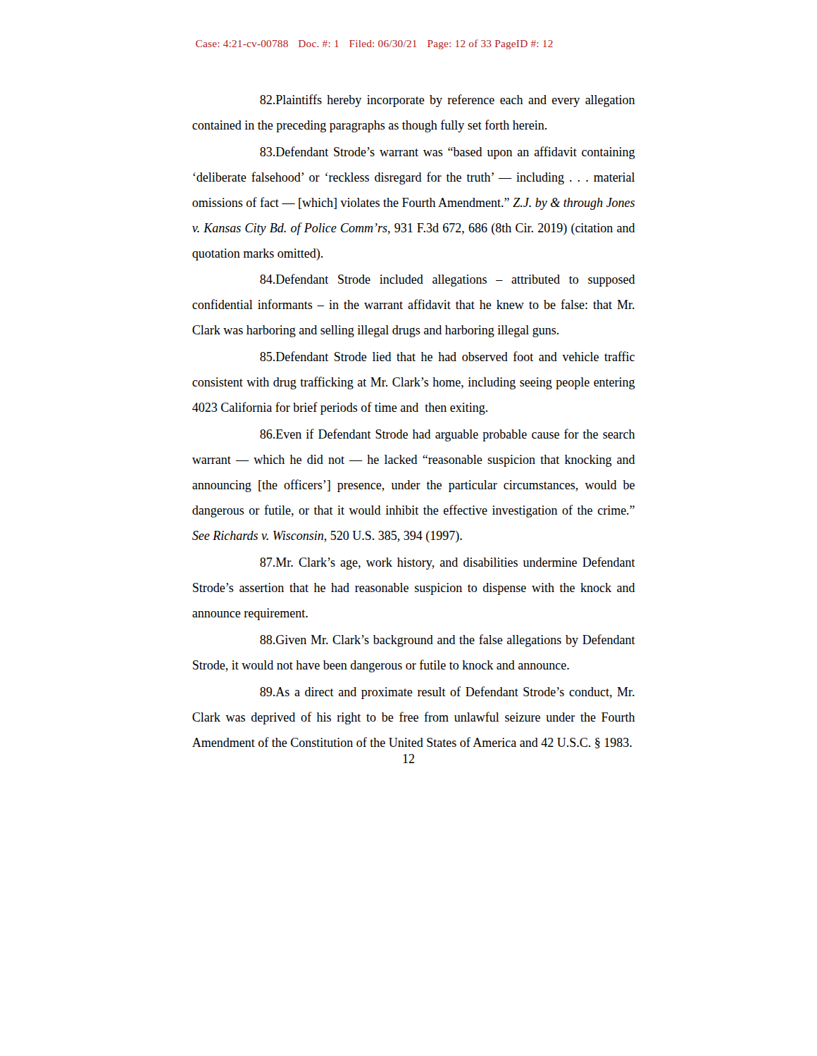Case: 4:21-cv-00788 Doc. #: 1 Filed: 06/30/21 Page: 12 of 33 PageID #: 12
82. Plaintiffs hereby incorporate by reference each and every allegation contained in the preceding paragraphs as though fully set forth herein.
83. Defendant Strode’s warrant was “based upon an affidavit containing ‘deliberate falsehood’ or ‘reckless disregard for the truth’ — including . . . material omissions of fact — [which] violates the Fourth Amendment.” Z.J. by & through Jones v. Kansas City Bd. of Police Comm’rs, 931 F.3d 672, 686 (8th Cir. 2019) (citation and quotation marks omitted).
84. Defendant Strode included allegations – attributed to supposed confidential informants – in the warrant affidavit that he knew to be false: that Mr. Clark was harboring and selling illegal drugs and harboring illegal guns.
85. Defendant Strode lied that he had observed foot and vehicle traffic consistent with drug trafficking at Mr. Clark’s home, including seeing people entering 4023 California for brief periods of time and then exiting.
86. Even if Defendant Strode had arguable probable cause for the search warrant — which he did not — he lacked “reasonable suspicion that knocking and announcing [the officers’] presence, under the particular circumstances, would be dangerous or futile, or that it would inhibit the effective investigation of the crime.” See Richards v. Wisconsin, 520 U.S. 385, 394 (1997).
87. Mr. Clark’s age, work history, and disabilities undermine Defendant Strode’s assertion that he had reasonable suspicion to dispense with the knock and announce requirement.
88. Given Mr. Clark’s background and the false allegations by Defendant Strode, it would not have been dangerous or futile to knock and announce.
89. As a direct and proximate result of Defendant Strode’s conduct, Mr. Clark was deprived of his right to be free from unlawful seizure under the Fourth Amendment of the Constitution of the United States of America and 42 U.S.C. § 1983.
12